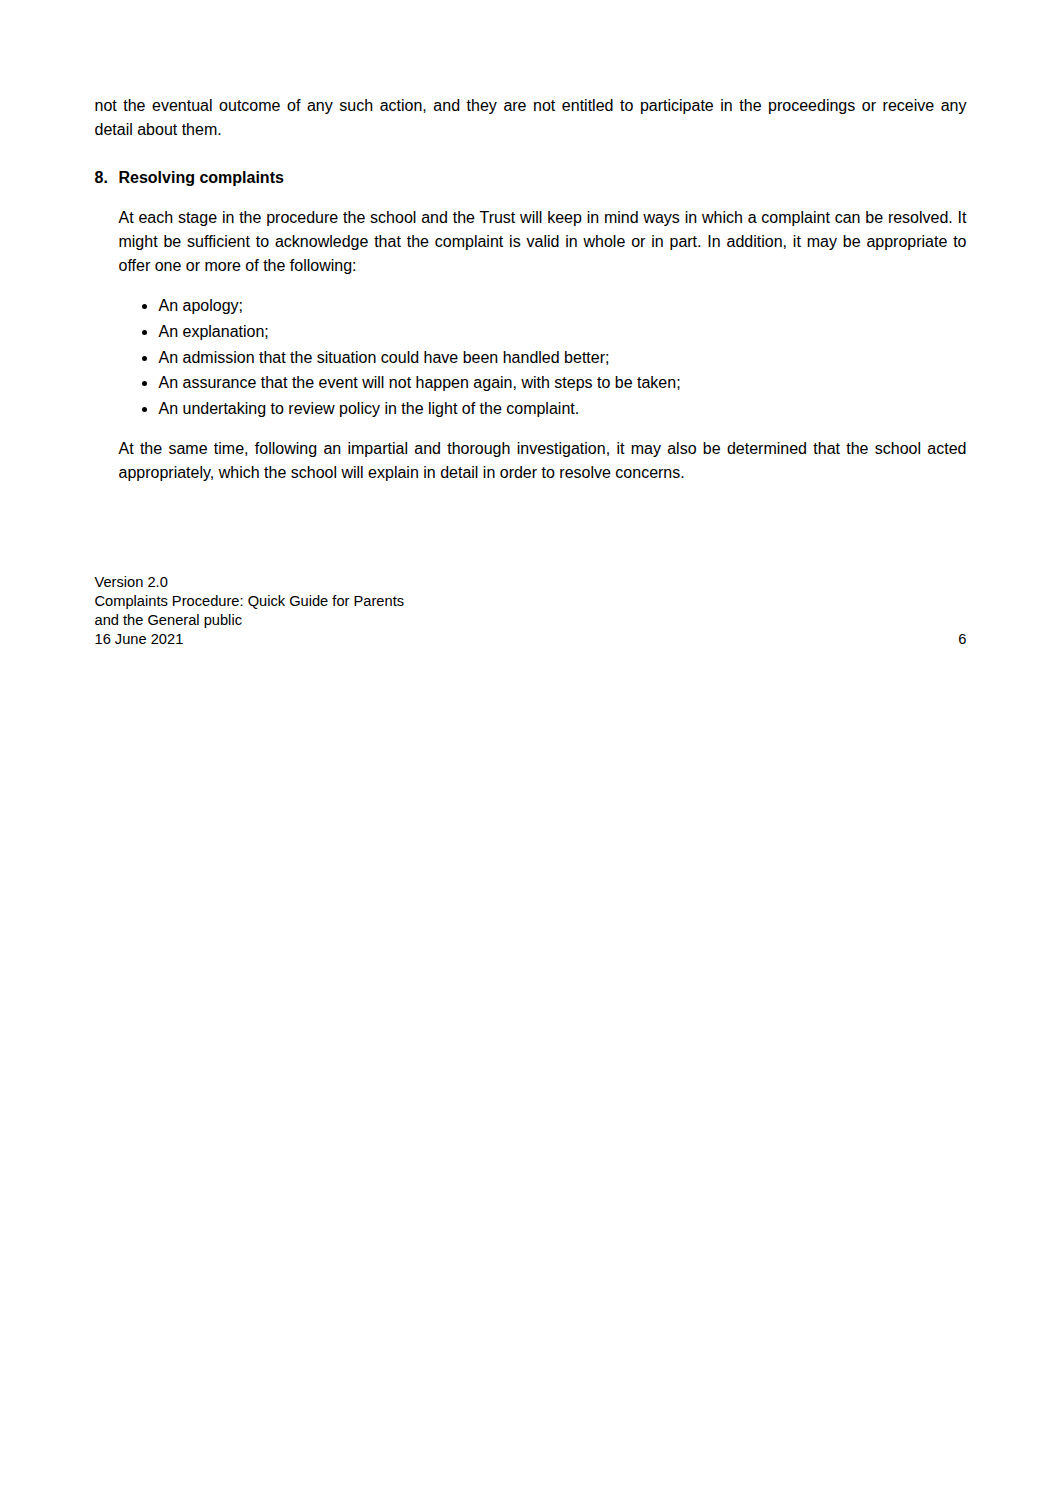not the eventual outcome of any such action, and they are not entitled to participate in the proceedings or receive any detail about them.
8. Resolving complaints
At each stage in the procedure the school and the Trust will keep in mind ways in which a complaint can be resolved. It might be sufficient to acknowledge that the complaint is valid in whole or in part. In addition, it may be appropriate to offer one or more of the following:
An apology;
An explanation;
An admission that the situation could have been handled better;
An assurance that the event will not happen again, with steps to be taken;
An undertaking to review policy in the light of the complaint.
At the same time, following an impartial and thorough investigation, it may also be determined that the school acted appropriately, which the school will explain in detail in order to resolve concerns.
Version 2.0
Complaints Procedure: Quick Guide for Parents
and the General public
16 June 2021 6